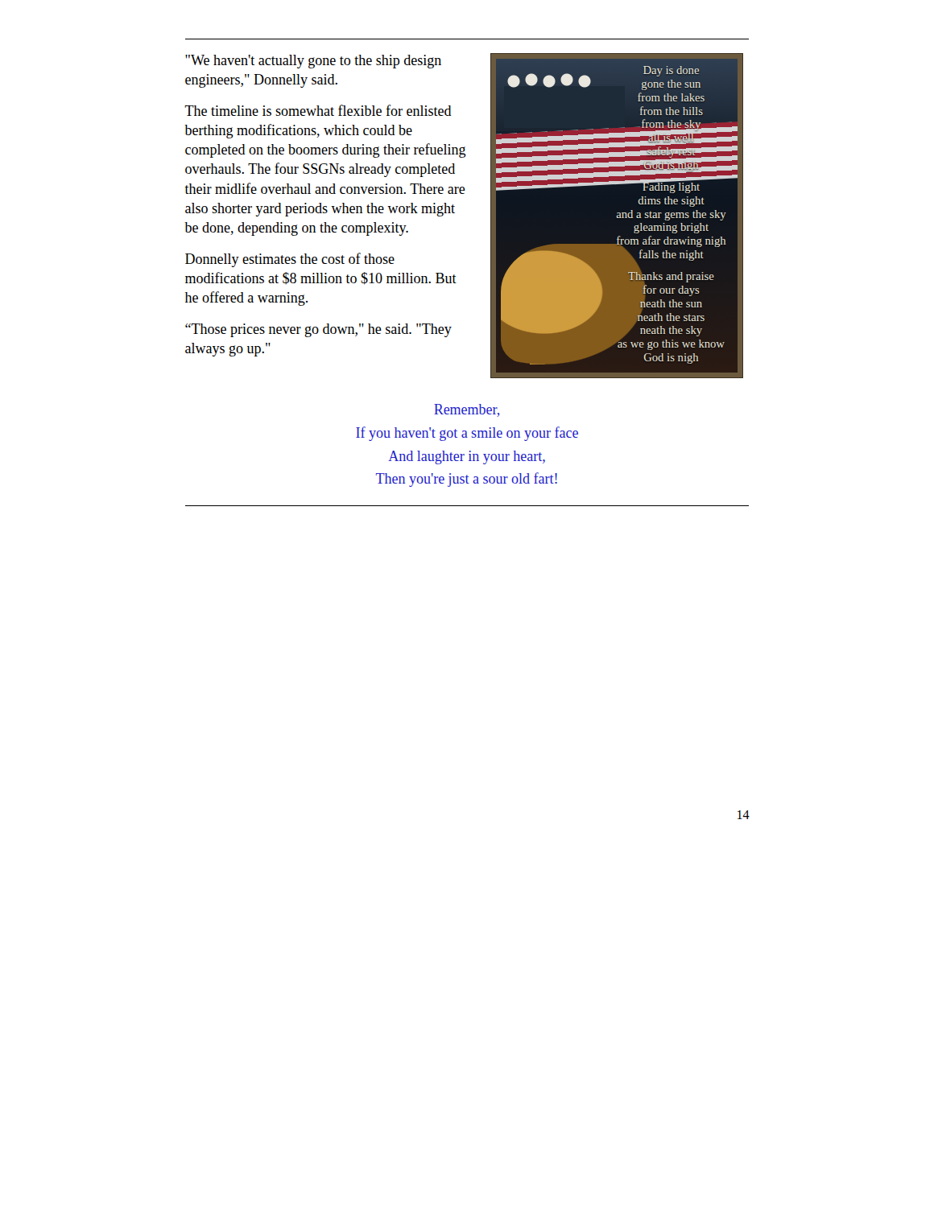"We haven't actually gone to the ship design engineers," Donnelly said.
The timeline is somewhat flexible for enlisted berthing modifications, which could be completed on the boomers during their refueling overhauls. The four SSGNs already completed their midlife overhaul and conversion. There are also shorter yard periods when the work might be done, depending on the complexity.
Donnelly estimates the cost of those modifications at $8 million to $10 million. But he offered a warning.
“Those prices never go down," he said. "They always go up."
Day is done gone the sun from the lakes from the hills from the sky all is well safely rest God is nigh
Fading light dims the sight and a star gems the sky gleaming bright from afar drawing nigh falls the night
Thanks and praise for our days neath the sun neath the stars neath the sky as we go this we know God is nigh
Remember,
If you haven't got a smile on your face
And laughter in your heart,
Then you're just a sour old fart!
14